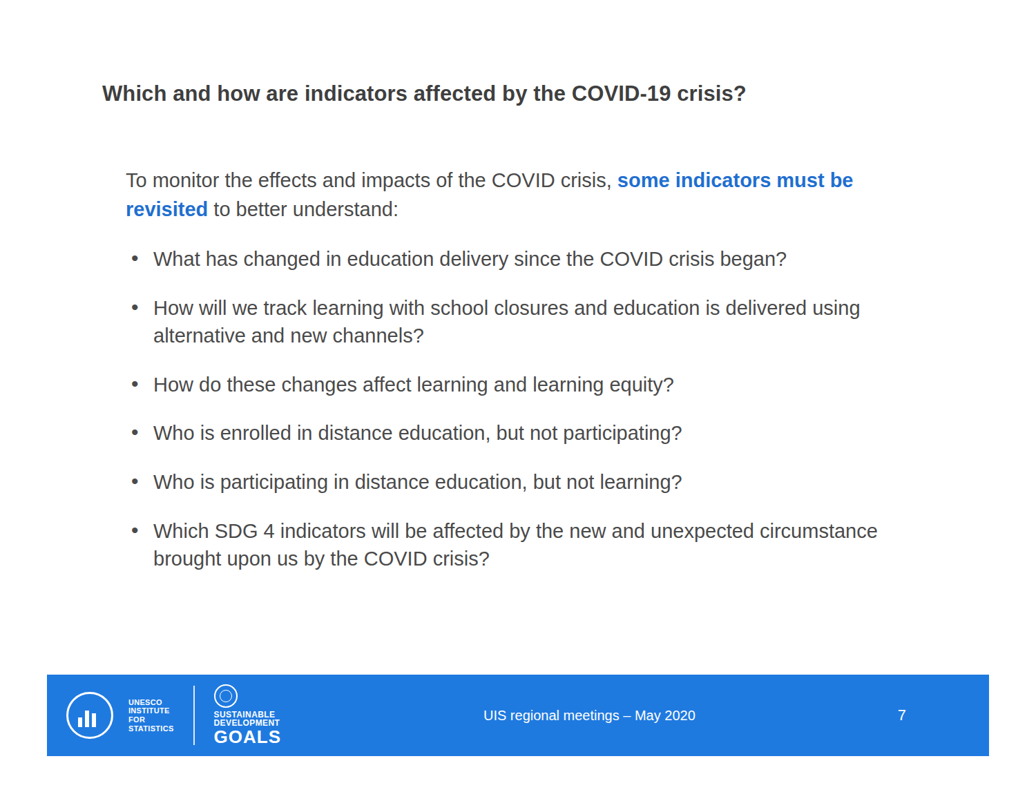Which and how are indicators affected by the COVID-19 crisis?
To monitor the effects and impacts of the COVID crisis, some indicators must be revisited to better understand:
What has changed in education delivery since the COVID crisis began?
How will we track learning with school closures and education is delivered using alternative and new channels?
How do these changes affect learning and learning equity?
Who is enrolled in distance education, but not participating?
Who is participating in distance education, but not learning?
Which SDG 4 indicators will be affected by the new and unexpected circumstance brought upon us by the COVID crisis?
UNESCO
Institute
for
Statistics
Sustainable Development GOALS
UIS regional meetings – May 2020
7